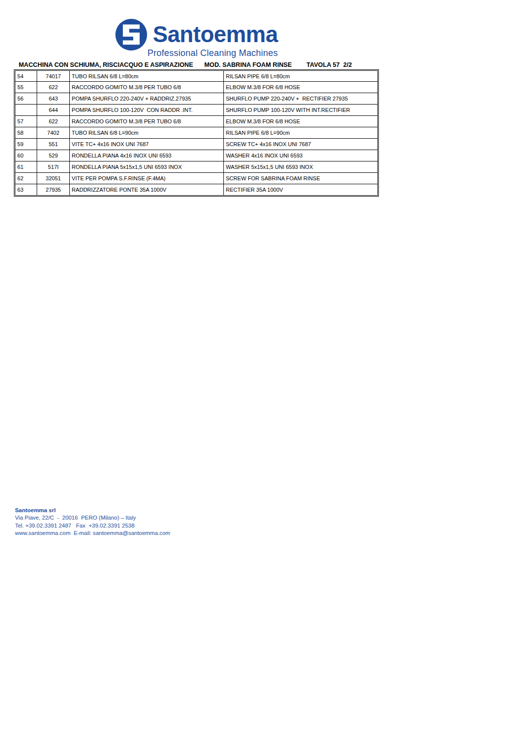Santoemma
Professional Cleaning Machines
MACCHINA CON SCHIUMA, RISCIACQUO E ASPIRAZIONE MOD. SABRINA FOAM RINSE TAVOLA 57 2/2
| 54 | 74017 | TUBO RILSAN 6/8 L=80cm | RILSAN PIPE 6/8 L=80cm |
| 55 | 622 | RACCORDO GOMITO M.3/8 PER TUBO 6/8 | ELBOW M.3/8 FOR 6/8 HOSE |
| 56 | 643 | POMPA SHURFLO 220-240V + RADDRIZ.27935 | SHURFLO PUMP 220-240V + RECTIFIER 27935 |
| | 644 | POMPA SHURFLO 100-120V CON RADDR .INT. | SHURFLO PUMP 100-120V WITH INT.RECTIFIER |
| 57 | 622 | RACCORDO GOMITO M.3/8 PER TUBO 6/8 | ELBOW M.3/8 FOR 6/8 HOSE |
| 58 | 7402 | TUBO RILSAN 6/8 L=90cm | RILSAN PIPE 6/8 L=90cm |
| 59 | 551 | VITE TC+ 4x16 INOX UNI 7687 | SCREW TC+ 4x16 INOX UNI 7687 |
| 60 | 529 | RONDELLA PIANA 4x16 INOX UNI 6593 | WASHER 4x16 INOX UNI 6593 |
| 61 | 517I | RONDELLA PIANA 5x15x1,5 UNI 6593 INOX | WASHER 5x15x1,5 UNI 6593 INOX |
| 62 | 32051 | VITE PER POMPA S.F.RINSE (F.4MA) | SCREW FOR SABRINA FOAM RINSE |
| 63 | 27935 | RADDRIZZATORE PONTE 35A 1000V | RECTIFIER 35A 1000V |
Santoemma srl
Via Piave, 22/C - 20016 PERO (Milano) – Italy
Tel. +39.02.3391 2487 Fax +39.02.3391 2538
www.santoemma.com E-mail: santoemma@santoemma.com